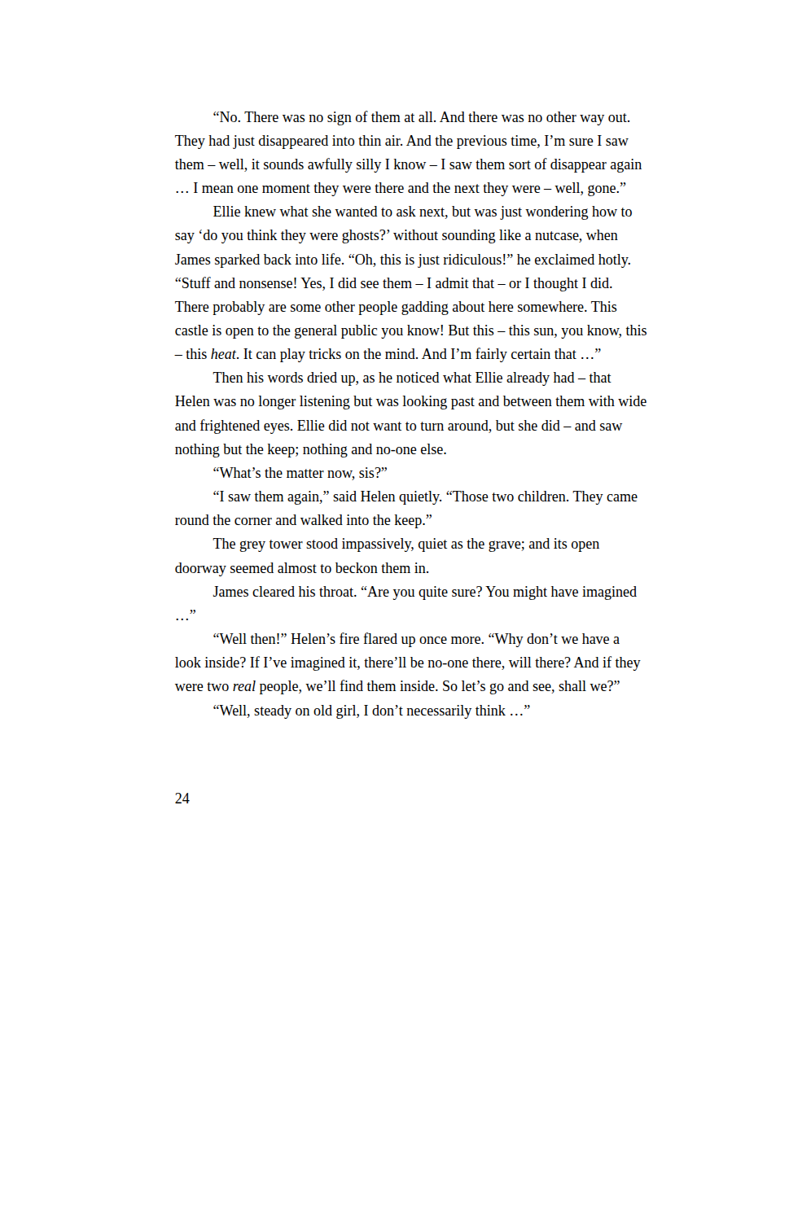“No. There was no sign of them at all. And there was no other way out. They had just disappeared into thin air. And the previous time, I’m sure I saw them – well, it sounds awfully silly I know – I saw them sort of disappear again … I mean one moment they were there and the next they were – well, gone.”
Ellie knew what she wanted to ask next, but was just wondering how to say ‘do you think they were ghosts?’ without sounding like a nutcase, when James sparked back into life. “Oh, this is just ridiculous!” he exclaimed hotly. “Stuff and nonsense! Yes, I did see them – I admit that – or I thought I did. There probably are some other people gadding about here somewhere. This castle is open to the general public you know! But this – this sun, you know, this – this heat. It can play tricks on the mind. And I’m fairly certain that …”
Then his words dried up, as he noticed what Ellie already had – that Helen was no longer listening but was looking past and between them with wide and frightened eyes. Ellie did not want to turn around, but she did – and saw nothing but the keep; nothing and no-one else.
“What’s the matter now, sis?”
“I saw them again,” said Helen quietly. “Those two children. They came round the corner and walked into the keep.”
The grey tower stood impassively, quiet as the grave; and its open doorway seemed almost to beckon them in.
James cleared his throat. “Are you quite sure? You might have imagined …”
“Well then!” Helen’s fire flared up once more. “Why don’t we have a look inside? If I’ve imagined it, there’ll be no-one there, will there? And if they were two real people, we’ll find them inside. So let’s go and see, shall we?”
“Well, steady on old girl, I don’t necessarily think …”
24